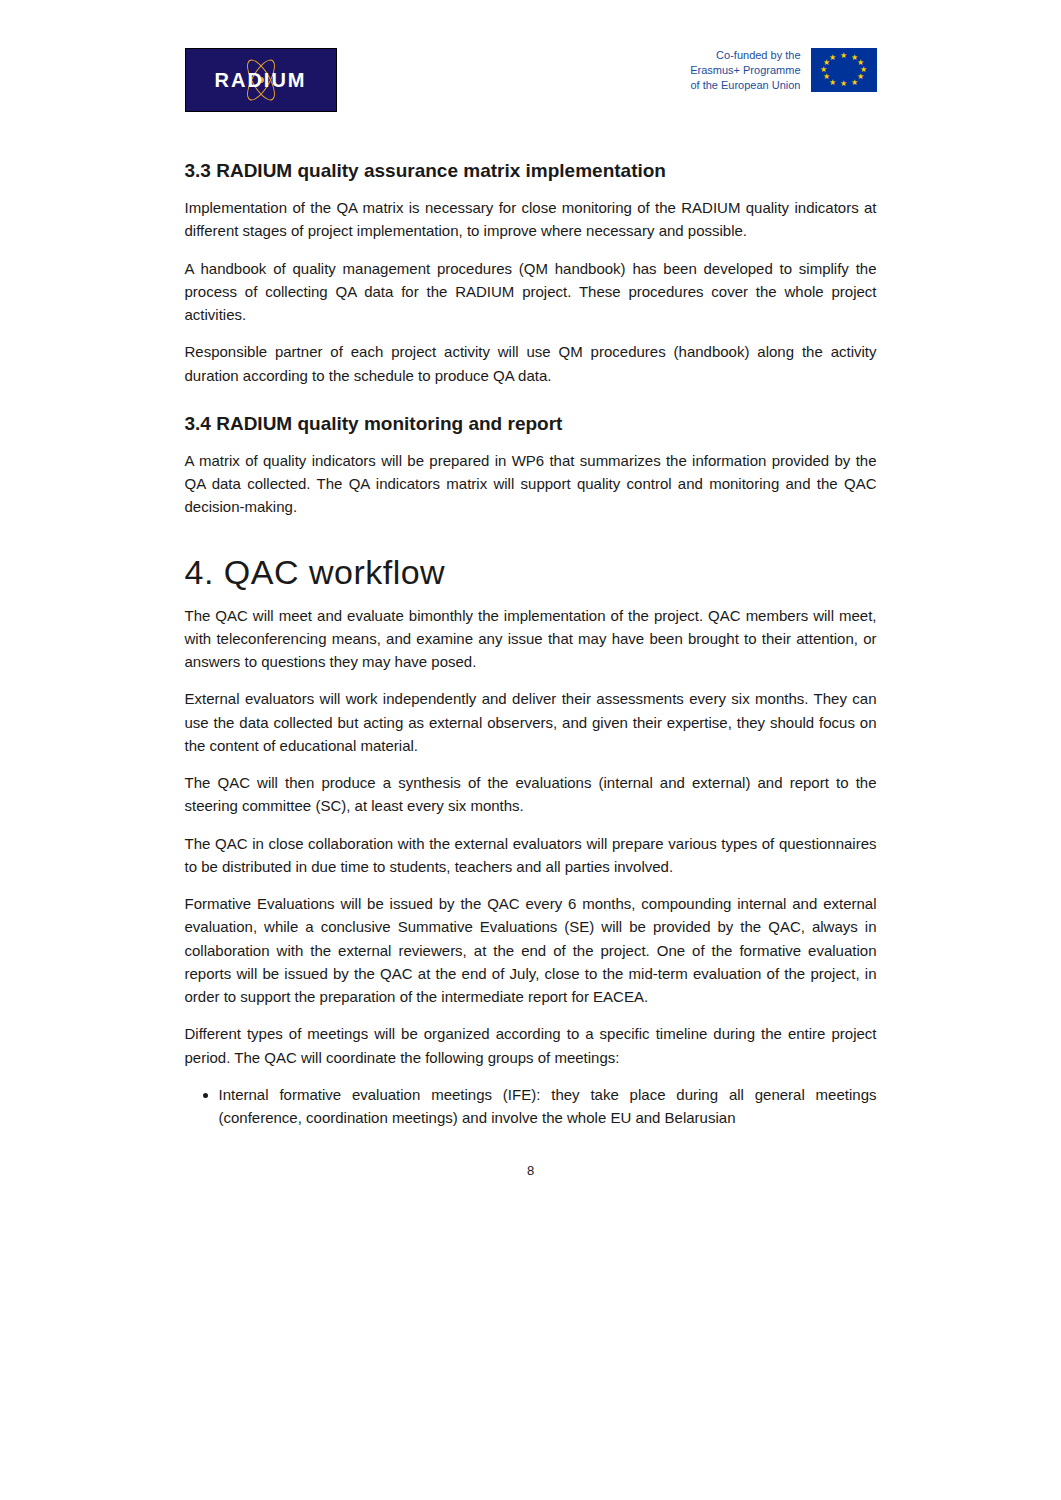RADIUM
Co-funded by the
Erasmus+ Programme
of the European Union
★ ★ ★ ★ ★ ★ ★ ★ ★ ★ ★ ★
3.3 RADIUM quality assurance matrix implementation
Implementation of the QA matrix is necessary for close monitoring of the RADIUM quality indicators at different stages of project implementation, to improve where necessary and possible.
A handbook of quality management procedures (QM handbook) has been developed to simplify the process of collecting QA data for the RADIUM project. These procedures cover the whole project activities.
Responsible partner of each project activity will use QM procedures (handbook) along the activity duration according to the schedule to produce QA data.
3.4 RADIUM quality monitoring and report
A matrix of quality indicators will be prepared in WP6 that summarizes the information provided by the QA data collected. The QA indicators matrix will support quality control and monitoring and the QAC decision-making.
4. QAC workflow
The QAC will meet and evaluate bimonthly the implementation of the project. QAC members will meet, with teleconferencing means, and examine any issue that may have been brought to their attention, or answers to questions they may have posed.
External evaluators will work independently and deliver their assessments every six months. They can use the data collected but acting as external observers, and given their expertise, they should focus on the content of educational material.
The QAC will then produce a synthesis of the evaluations (internal and external) and report to the steering committee (SC), at least every six months.
The QAC in close collaboration with the external evaluators will prepare various types of questionnaires to be distributed in due time to students, teachers and all parties involved.
Formative Evaluations will be issued by the QAC every 6 months, compounding internal and external evaluation, while a conclusive Summative Evaluations (SE) will be provided by the QAC, always in collaboration with the external reviewers, at the end of the project. One of the formative evaluation reports will be issued by the QAC at the end of July, close to the mid-term evaluation of the project, in order to support the preparation of the intermediate report for EACEA.
Different types of meetings will be organized according to a specific timeline during the entire project period. The QAC will coordinate the following groups of meetings:
Internal formative evaluation meetings (IFE): they take place during all general meetings (conference, coordination meetings) and involve the whole EU and Belarusian
8